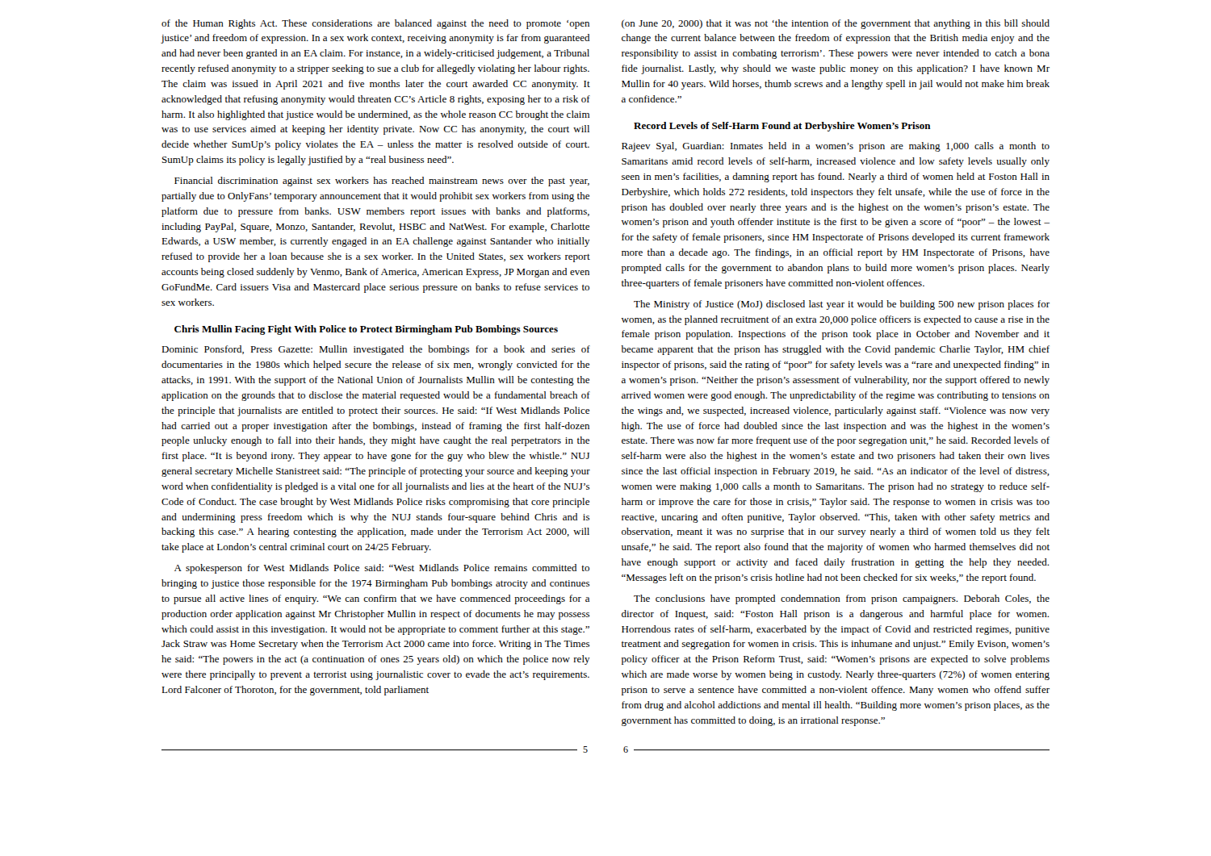of the Human Rights Act. These considerations are balanced against the need to promote ‘open justice’ and freedom of expression. In a sex work context, receiving anonymity is far from guaranteed and had never been granted in an EA claim. For instance, in a widely-criticised judgement, a Tribunal recently refused anonymity to a stripper seeking to sue a club for allegedly violating her labour rights. The claim was issued in April 2021 and five months later the court awarded CC anonymity. It acknowledged that refusing anonymity would threaten CC’s Article 8 rights, exposing her to a risk of harm. It also highlighted that justice would be undermined, as the whole reason CC brought the claim was to use services aimed at keeping her identity private. Now CC has anonymity, the court will decide whether SumUp’s policy violates the EA – unless the matter is resolved outside of court. SumUp claims its policy is legally justified by a “real business need”.
Financial discrimination against sex workers has reached mainstream news over the past year, partially due to OnlyFans’ temporary announcement that it would prohibit sex workers from using the platform due to pressure from banks. USW members report issues with banks and platforms, including PayPal, Square, Monzo, Santander, Revolut, HSBC and NatWest. For example, Charlotte Edwards, a USW member, is currently engaged in an EA challenge against Santander who initially refused to provide her a loan because she is a sex worker. In the United States, sex workers report accounts being closed suddenly by Venmo, Bank of America, American Express, JP Morgan and even GoFundMe. Card issuers Visa and Mastercard place serious pressure on banks to refuse services to sex workers.
Chris Mullin Facing Fight With Police to Protect Birmingham Pub Bombings Sources
Dominic Ponsford, Press Gazette: Mullin investigated the bombings for a book and series of documentaries in the 1980s which helped secure the release of six men, wrongly convicted for the attacks, in 1991. With the support of the National Union of Journalists Mullin will be contesting the application on the grounds that to disclose the material requested would be a fundamental breach of the principle that journalists are entitled to protect their sources. He said: “If West Midlands Police had carried out a proper investigation after the bombings, instead of framing the first half-dozen people unlucky enough to fall into their hands, they might have caught the real perpetrators in the first place. “It is beyond irony. They appear to have gone for the guy who blew the whistle.” NUJ general secretary Michelle Stanistreet said: “The principle of protecting your source and keeping your word when confidentiality is pledged is a vital one for all journalists and lies at the heart of the NUJ’s Code of Conduct. The case brought by West Midlands Police risks compromising that core principle and undermining press freedom which is why the NUJ stands four-square behind Chris and is backing this case.” A hearing contesting the application, made under the Terrorism Act 2000, will take place at London’s central criminal court on 24/25 February.
A spokesperson for West Midlands Police said: “West Midlands Police remains committed to bringing to justice those responsible for the 1974 Birmingham Pub bombings atrocity and continues to pursue all active lines of enquiry. “We can confirm that we have commenced proceedings for a production order application against Mr Christopher Mullin in respect of documents he may possess which could assist in this investigation. It would not be appropriate to comment further at this stage.” Jack Straw was Home Secretary when the Terrorism Act 2000 came into force. Writing in The Times he said: “The powers in the act (a continuation of ones 25 years old) on which the police now rely were there principally to prevent a terrorist using journalistic cover to evade the act’s requirements. Lord Falconer of Thoroton, for the government, told parliament
(on June 20, 2000) that it was not ‘the intention of the government that anything in this bill should change the current balance between the freedom of expression that the British media enjoy and the responsibility to assist in combating terrorism’. These powers were never intended to catch a bona fide journalist. Lastly, why should we waste public money on this application? I have known Mr Mullin for 40 years. Wild horses, thumb screws and a lengthy spell in jail would not make him break a confidence.”
Record Levels of Self-Harm Found at Derbyshire Women’s Prison
Rajeev Syal, Guardian: Inmates held in a women’s prison are making 1,000 calls a month to Samaritans amid record levels of self-harm, increased violence and low safety levels usually only seen in men’s facilities, a damning report has found. Nearly a third of women held at Foston Hall in Derbyshire, which holds 272 residents, told inspectors they felt unsafe, while the use of force in the prison has doubled over nearly three years and is the highest on the women’s prison’s estate. The women’s prison and youth offender institute is the first to be given a score of “poor” – the lowest – for the safety of female prisoners, since HM Inspectorate of Prisons developed its current framework more than a decade ago. The findings, in an official report by HM Inspectorate of Prisons, have prompted calls for the government to abandon plans to build more women’s prison places. Nearly three-quarters of female prisoners have committed non-violent offences.
The Ministry of Justice (MoJ) disclosed last year it would be building 500 new prison places for women, as the planned recruitment of an extra 20,000 police officers is expected to cause a rise in the female prison population. Inspections of the prison took place in October and November and it became apparent that the prison has struggled with the Covid pandemic Charlie Taylor, HM chief inspector of prisons, said the rating of “poor” for safety levels was a “rare and unexpected finding” in a women’s prison. “Neither the prison’s assessment of vulnerability, nor the support offered to newly arrived women were good enough. The unpredictability of the regime was contributing to tensions on the wings and, we suspected, increased violence, particularly against staff. “Violence was now very high. The use of force had doubled since the last inspection and was the highest in the women’s estate. There was now far more frequent use of the poor segregation unit,” he said. Recorded levels of self-harm were also the highest in the women’s estate and two prisoners had taken their own lives since the last official inspection in February 2019, he said. “As an indicator of the level of distress, women were making 1,000 calls a month to Samaritans. The prison had no strategy to reduce self-harm or improve the care for those in crisis,” Taylor said. The response to women in crisis was too reactive, uncaring and often punitive, Taylor observed. “This, taken with other safety metrics and observation, meant it was no surprise that in our survey nearly a third of women told us they felt unsafe,” he said. The report also found that the majority of women who harmed themselves did not have enough support or activity and faced daily frustration in getting the help they needed. “Messages left on the prison’s crisis hotline had not been checked for six weeks,” the report found.
The conclusions have prompted condemnation from prison campaigners. Deborah Coles, the director of Inquest, said: “Foston Hall prison is a dangerous and harmful place for women. Horrendous rates of self-harm, exacerbated by the impact of Covid and restricted regimes, punitive treatment and segregation for women in crisis. This is inhumane and unjust.” Emily Evison, women’s policy officer at the Prison Reform Trust, said: “Women’s prisons are expected to solve problems which are made worse by women being in custody. Nearly three-quarters (72%) of women entering prison to serve a sentence have committed a non-violent offence. Many women who offend suffer from drug and alcohol addictions and mental ill health. “Building more women’s prison places, as the government has committed to doing, is an irrational response.”
5
6